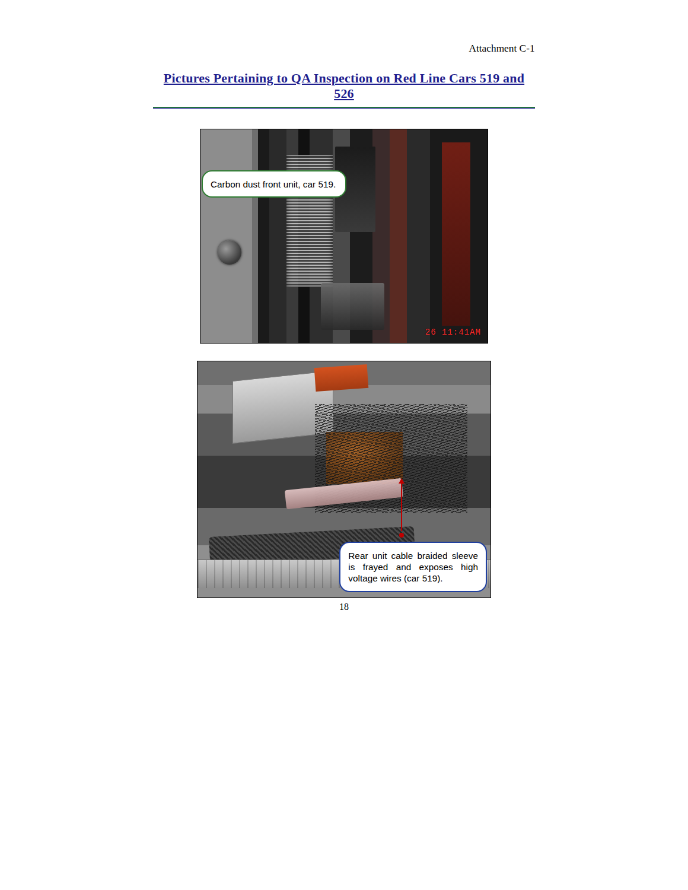Attachment C-1
Pictures Pertaining to QA Inspection on Red Line Cars 519 and 526
26 11:41AM
Carbon dust front unit, car 519.
Rear unit cable braided sleeve is frayed and exposes high voltage wires (car 519).
18